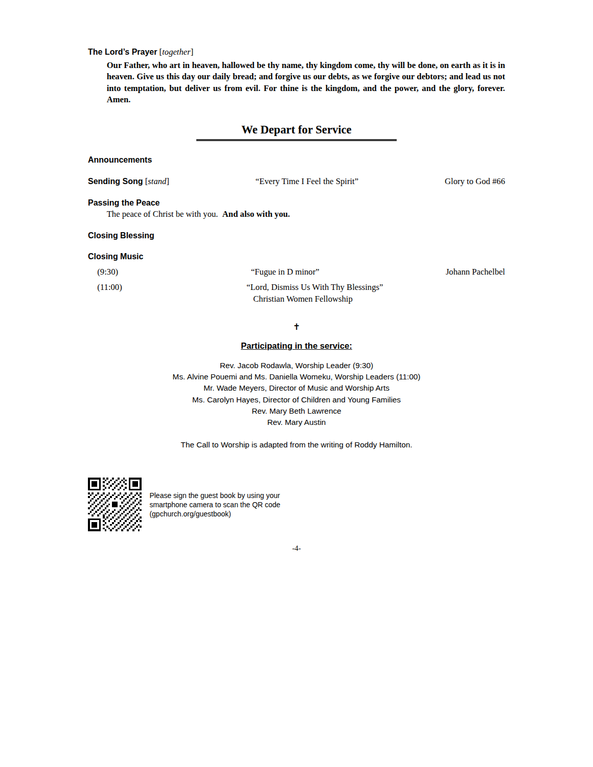The Lord’s Prayer [together]
Our Father, who art in heaven, hallowed be thy name, thy kingdom come, thy will be done, on earth as it is in heaven. Give us this day our daily bread; and forgive us our debts, as we forgive our debtors; and lead us not into temptation, but deliver us from evil. For thine is the kingdom, and the power, and the glory, forever. Amen.
We Depart for Service
Announcements
Sending Song [stand] “Every Time I Feel the Spirit” Glory to God #66
Passing the Peace
The peace of Christ be with you. And also with you.
Closing Blessing
Closing Music
(9:30) “Fugue in D minor” Johann Pachelbel
(11:00) “Lord, Dismiss Us With Thy Blessings”
Christian Women Fellowship
✝
Participating in the service:
Rev. Jacob Rodawla, Worship Leader (9:30)
Ms. Alvine Pouemi and Ms. Daniella Womeku, Worship Leaders (11:00)
Mr. Wade Meyers, Director of Music and Worship Arts
Ms. Carolyn Hayes, Director of Children and Young Families
Rev. Mary Beth Lawrence
Rev. Mary Austin
The Call to Worship is adapted from the writing of Roddy Hamilton.
Please sign the guest book by using your
smartphone camera to scan the QR code
(gpchurch.org/guestbook)
-4-